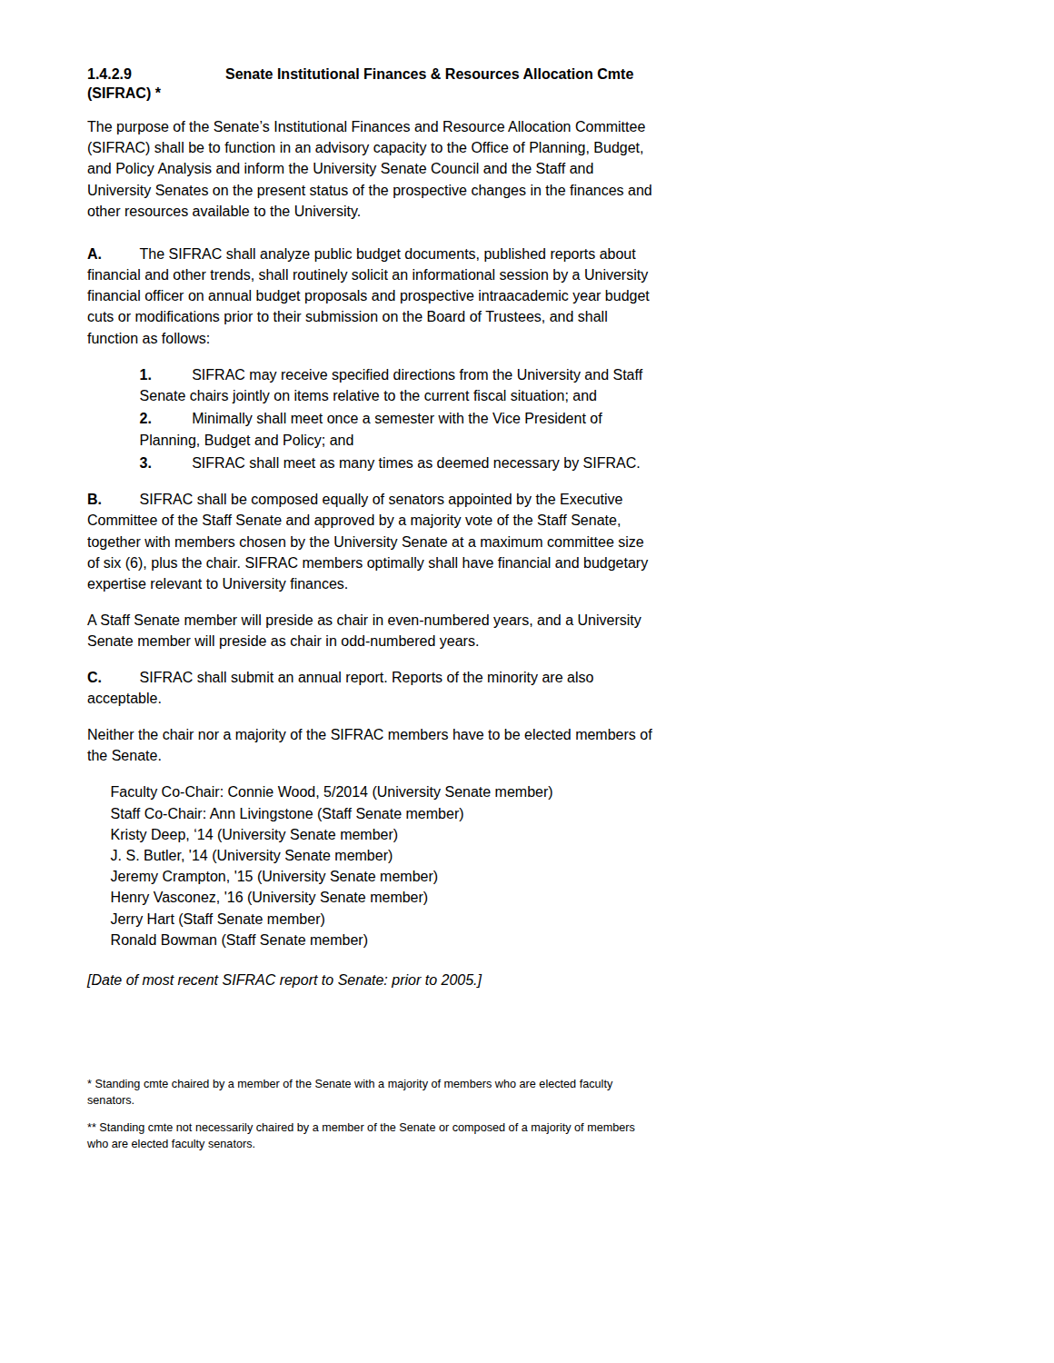1.4.2.9 Senate Institutional Finances & Resources Allocation Cmte (SIFRAC) *
The purpose of the Senate’s Institutional Finances and Resource Allocation Committee (SIFRAC) shall be to function in an advisory capacity to the Office of Planning, Budget, and Policy Analysis and inform the University Senate Council and the Staff and University Senates on the present status of the prospective changes in the finances and other resources available to the University.
A. The SIFRAC shall analyze public budget documents, published reports about financial and other trends, shall routinely solicit an informational session by a University financial officer on annual budget proposals and prospective intraacademic year budget cuts or modifications prior to their submission on the Board of Trustees, and shall function as follows:
1. SIFRAC may receive specified directions from the University and Staff Senate chairs jointly on items relative to the current fiscal situation; and
2. Minimally shall meet once a semester with the Vice President of Planning, Budget and Policy; and
3. SIFRAC shall meet as many times as deemed necessary by SIFRAC.
B. SIFRAC shall be composed equally of senators appointed by the Executive Committee of the Staff Senate and approved by a majority vote of the Staff Senate, together with members chosen by the University Senate at a maximum committee size of six (6), plus the chair. SIFRAC members optimally shall have financial and budgetary expertise relevant to University finances.
A Staff Senate member will preside as chair in even-numbered years, and a University Senate member will preside as chair in odd-numbered years.
C. SIFRAC shall submit an annual report. Reports of the minority are also acceptable.
Neither the chair nor a majority of the SIFRAC members have to be elected members of the Senate.
Faculty Co-Chair: Connie Wood, 5/2014 (University Senate member)
Staff Co-Chair: Ann Livingstone (Staff Senate member)
Kristy Deep, ‘14 (University Senate member)
J. S. Butler, '14 (University Senate member)
Jeremy Crampton, '15 (University Senate member)
Henry Vasconez, '16 (University Senate member)
Jerry Hart (Staff Senate member)
Ronald Bowman (Staff Senate member)
[Date of most recent SIFRAC report to Senate: prior to 2005.]
* Standing cmte chaired by a member of the Senate with a majority of members who are elected faculty senators.
** Standing cmte not necessarily chaired by a member of the Senate or composed of a majority of members who are elected faculty senators.